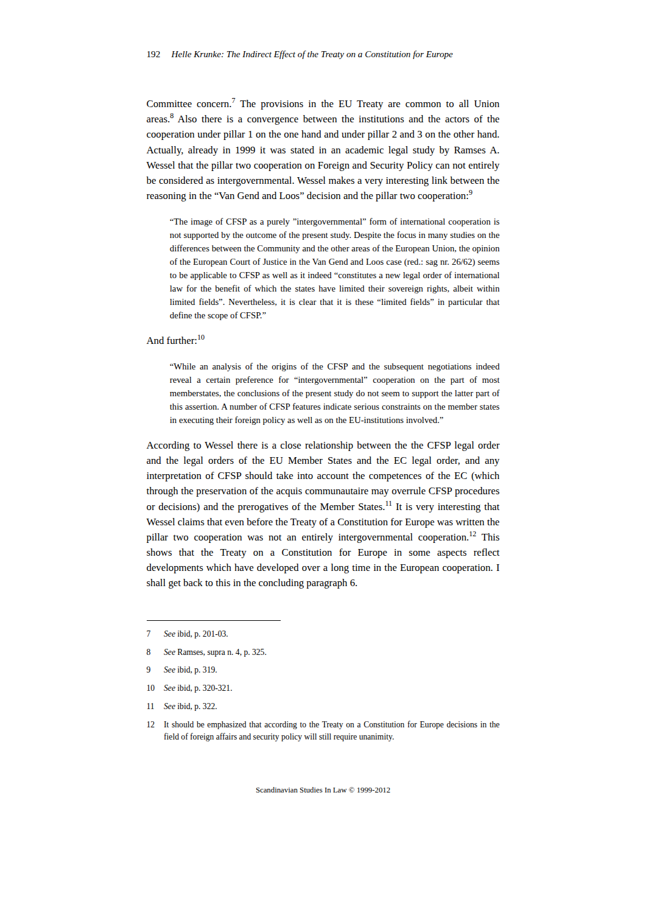192 Helle Krunke: The Indirect Effect of the Treaty on a Constitution for Europe
Committee concern.7 The provisions in the EU Treaty are common to all Union areas.8 Also there is a convergence between the institutions and the actors of the cooperation under pillar 1 on the one hand and under pillar 2 and 3 on the other hand. Actually, already in 1999 it was stated in an academic legal study by Ramses A. Wessel that the pillar two cooperation on Foreign and Security Policy can not entirely be considered as intergovernmental. Wessel makes a very interesting link between the reasoning in the “Van Gend and Loos” decision and the pillar two cooperation:9
“The image of CFSP as a purely ”intergovernmental” form of international cooperation is not supported by the outcome of the present study. Despite the focus in many studies on the differences between the Community and the other areas of the European Union, the opinion of the European Court of Justice in the Van Gend and Loos case (red.: sag nr. 26/62) seems to be applicable to CFSP as well as it indeed “constitutes a new legal order of international law for the benefit of which the states have limited their sovereign rights, albeit within limited fields”. Nevertheless, it is clear that it is these “limited fields” in particular that define the scope of CFSP.”
And further:10
“While an analysis of the origins of the CFSP and the subsequent negotiations indeed reveal a certain preference for “intergovernmental” cooperation on the part of most memberstates, the conclusions of the present study do not seem to support the latter part of this assertion. A number of CFSP features indicate serious constraints on the member states in executing their foreign policy as well as on the EU-institutions involved.”
According to Wessel there is a close relationship between the the CFSP legal order and the legal orders of the EU Member States and the EC legal order, and any interpretation of CFSP should take into account the competences of the EC (which through the preservation of the acquis communautaire may overrule CFSP procedures or decisions) and the prerogatives of the Member States.11 It is very interesting that Wessel claims that even before the Treaty of a Constitution for Europe was written the pillar two cooperation was not an entirely intergovernmental cooperation.12 This shows that the Treaty on a Constitution for Europe in some aspects reflect developments which have developed over a long time in the European cooperation. I shall get back to this in the concluding paragraph 6.
7 See ibid, p. 201-03.
8 See Ramses, supra n. 4, p. 325.
9 See ibid, p. 319.
10 See ibid, p. 320-321.
11 See ibid, p. 322.
12 It should be emphasized that according to the Treaty on a Constitution for Europe decisions in the field of foreign affairs and security policy will still require unanimity.
Scandinavian Studies In Law © 1999-2012